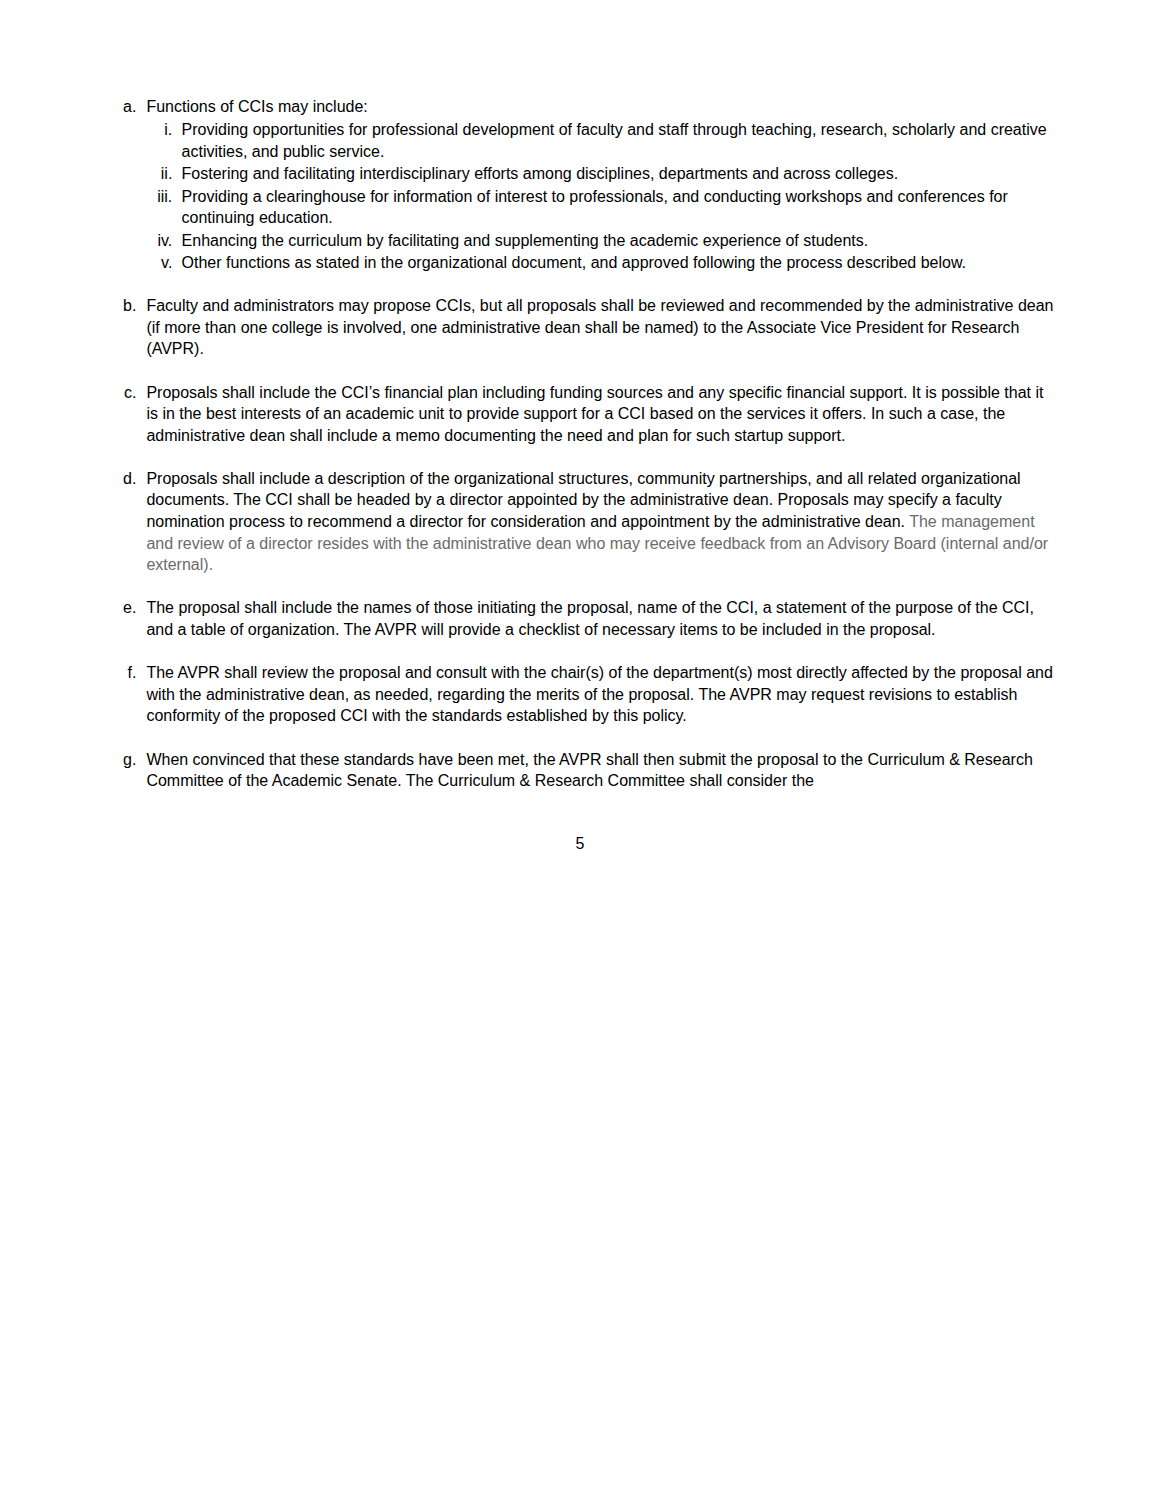Functions of CCIs may include:
Providing opportunities for professional development of faculty and staff through teaching, research, scholarly and creative activities, and public service.
Fostering and facilitating interdisciplinary efforts among disciplines, departments and across colleges.
Providing a clearinghouse for information of interest to professionals, and conducting workshops and conferences for continuing education.
Enhancing the curriculum by facilitating and supplementing the academic experience of students.
Other functions as stated in the organizational document, and approved following the process described below.
Faculty and administrators may propose CCIs, but all proposals shall be reviewed and recommended by the administrative dean (if more than one college is involved, one administrative dean shall be named) to the Associate Vice President for Research (AVPR).
Proposals shall include the CCI’s financial plan including funding sources and any specific financial support. It is possible that it is in the best interests of an academic unit to provide support for a CCI based on the services it offers. In such a case, the administrative dean shall include a memo documenting the need and plan for such startup support.
Proposals shall include a description of the organizational structures, community partnerships, and all related organizational documents. The CCI shall be headed by a director appointed by the administrative dean. Proposals may specify a faculty nomination process to recommend a director for consideration and appointment by the administrative dean. The management and review of a director resides with the administrative dean who may receive feedback from an Advisory Board (internal and/or external).
The proposal shall include the names of those initiating the proposal, name of the CCI, a statement of the purpose of the CCI, and a table of organization. The AVPR will provide a checklist of necessary items to be included in the proposal.
The AVPR shall review the proposal and consult with the chair(s) of the department(s) most directly affected by the proposal and with the administrative dean, as needed, regarding the merits of the proposal. The AVPR may request revisions to establish conformity of the proposed CCI with the standards established by this policy.
When convinced that these standards have been met, the AVPR shall then submit the proposal to the Curriculum & Research Committee of the Academic Senate. The Curriculum & Research Committee shall consider the
5